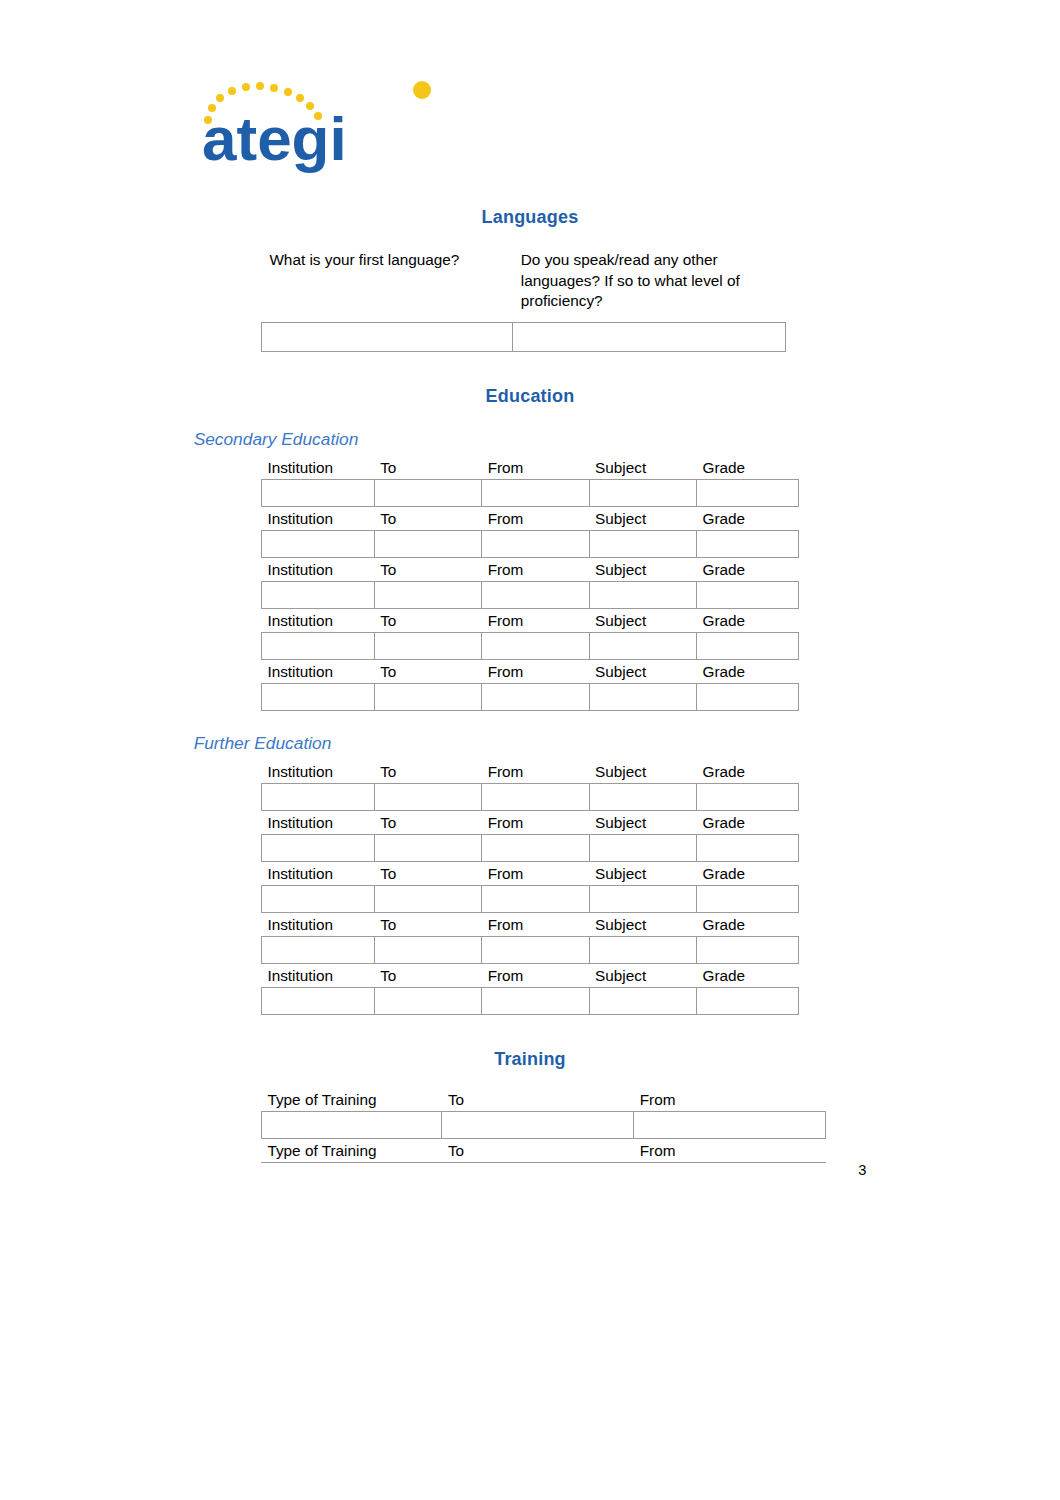ategi
Languages
| What is your first language? | Do you speak/read any other languages? If so to what level of proficiency? |
Education
Secondary Education
| Institution | To | From | Subject | Grade |
| Institution | To | From | Subject | Grade |
| Institution | To | From | Subject | Grade |
| Institution | To | From | Subject | Grade |
| Institution | To | From | Subject | Grade |
Further Education
| Institution | To | From | Subject | Grade |
| Institution | To | From | Subject | Grade |
| Institution | To | From | Subject | Grade |
| Institution | To | From | Subject | Grade |
| Institution | To | From | Subject | Grade |
Training
| Type of Training | To | From |
| Type of Training | To | From |
3